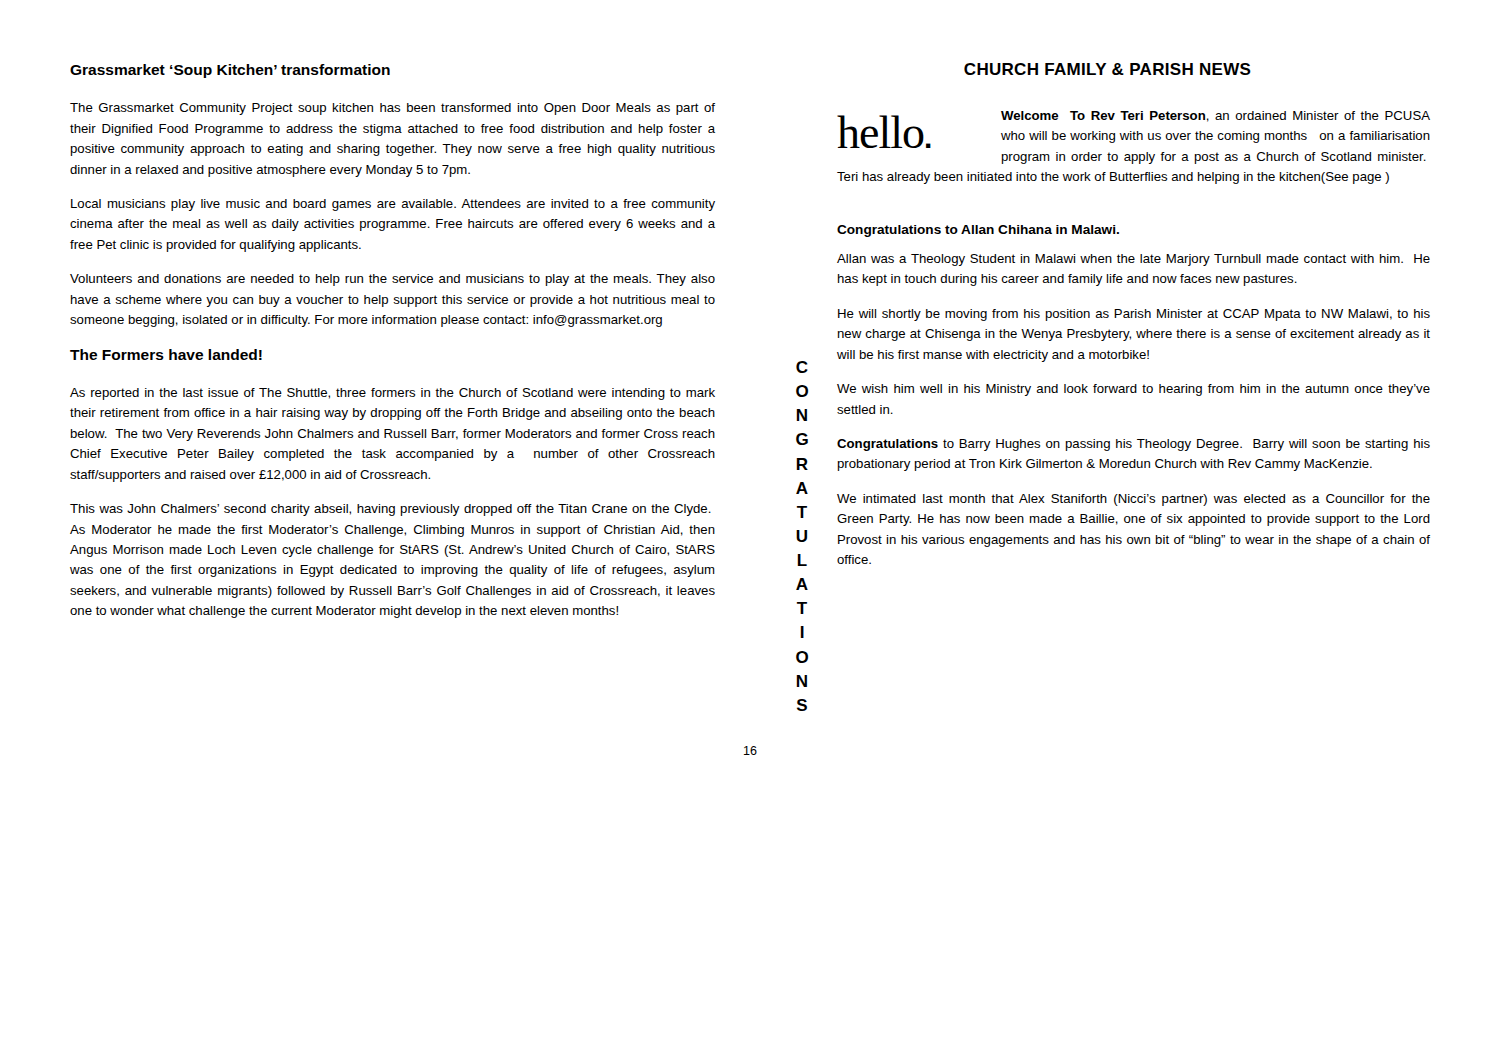Grassmarket ‘Soup Kitchen’ transformation
The Grassmarket Community Project soup kitchen has been transformed into Open Door Meals as part of their Dignified Food Programme to address the stigma attached to free food distribution and help foster a positive community approach to eating and sharing together. They now serve a free high quality nutritious dinner in a relaxed and positive atmosphere every Monday 5 to 7pm.
Local musicians play live music and board games are available. Attendees are invited to a free community cinema after the meal as well as daily activities programme. Free haircuts are offered every 6 weeks and a free Pet clinic is provided for qualifying applicants.
Volunteers and donations are needed to help run the service and musicians to play at the meals. They also have a scheme where you can buy a voucher to help support this service or provide a hot nutritious meal to someone begging, isolated or in difficulty. For more information please contact: info@grassmarket.org
The Formers have landed!
As reported in the last issue of The Shuttle, three formers in the Church of Scotland were intending to mark their retirement from office in a hair raising way by dropping off the Forth Bridge and abseiling onto the beach below. The two Very Reverends John Chalmers and Russell Barr, former Moderators and former Cross reach Chief Executive Peter Bailey completed the task accompanied by a number of other Crossreach staff/supporters and raised over £12,000 in aid of Crossreach.
This was John Chalmers’ second charity abseil, having previously dropped off the Titan Crane on the Clyde. As Moderator he made the first Moderator’s Challenge, Climbing Munros in support of Christian Aid, then Angus Morrison made Loch Leven cycle challenge for StARS (St. Andrew’s United Church of Cairo, StARS was one of the first organizations in Egypt dedicated to improving the quality of life of refugees, asylum seekers, and vulnerable migrants) followed by Russell Barr’s Golf Challenges in aid of Crossreach, it leaves one to wonder what challenge the current Moderator might develop in the next eleven months!
CHURCH FAMILY & PARISH NEWS
C O N G R A T U L A T I O N S
hello.
Welcome To Rev Teri Peterson, an ordained Minister of the PCUSA who will be working with us over the coming months on a familiarisation program in order to apply for a post as a Church of Scotland minister. Teri has already been initiated into the work of Butterflies and helping in the kitchen(See page )
Congratulations to Allan Chihana in Malawi.
Allan was a Theology Student in Malawi when the late Marjory Turnbull made contact with him. He has kept in touch during his career and family life and now faces new pastures.
He will shortly be moving from his position as Parish Minister at CCAP Mpata to NW Malawi, to his new charge at Chisenga in the Wenya Presbytery, where there is a sense of excitement already as it will be his first manse with electricity and a motorbike!
We wish him well in his Ministry and look forward to hearing from him in the autumn once they’ve settled in.
Congratulations to Barry Hughes on passing his Theology Degree. Barry will soon be starting his probationary period at Tron Kirk Gilmerton & Moredun Church with Rev Cammy MacKenzie.
We intimated last month that Alex Staniforth (Nicci’s partner) was elected as a Councillor for the Green Party. He has now been made a Baillie, one of six appointed to provide support to the Lord Provost in his various engagements and has his own bit of “bling” to wear in the shape of a chain of office.
16